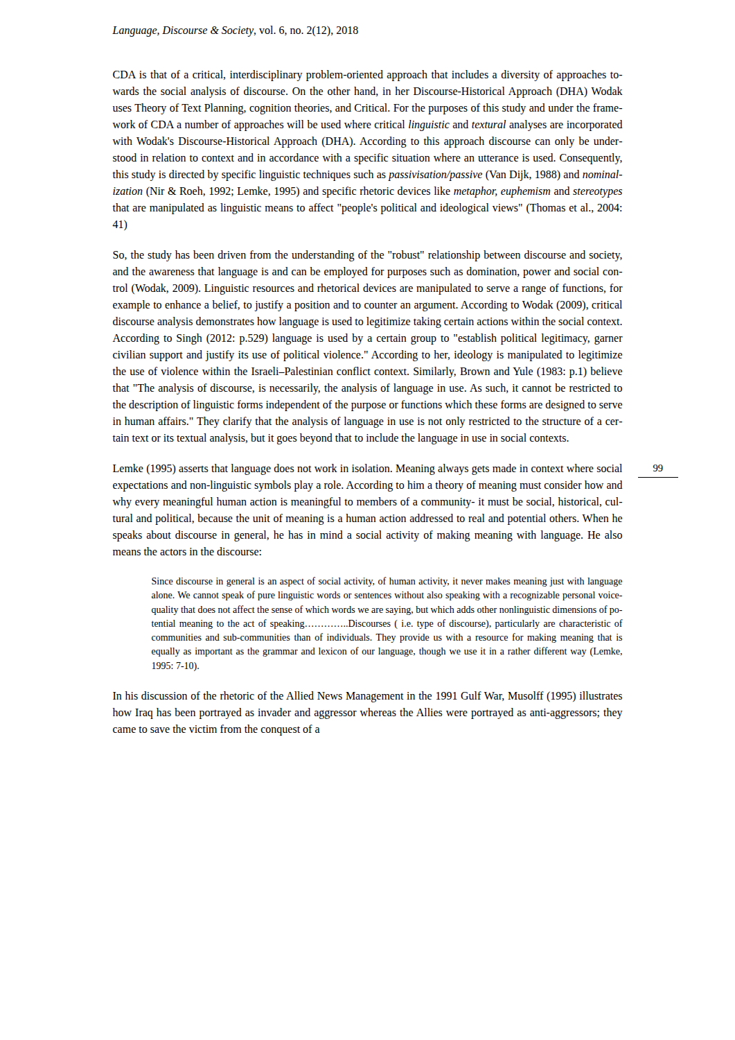Language, Discourse & Society, vol. 6, no. 2(12), 2018
CDA is that of a critical, interdisciplinary problem-oriented approach that includes a diversity of approaches towards the social analysis of discourse. On the other hand, in her Discourse-Historical Approach (DHA) Wodak uses Theory of Text Planning, cognition theories, and Critical. For the purposes of this study and under the framework of CDA a number of approaches will be used where critical linguistic and textural analyses are incorporated with Wodak's Discourse-Historical Approach (DHA). According to this approach discourse can only be understood in relation to context and in accordance with a specific situation where an utterance is used. Consequently, this study is directed by specific linguistic techniques such as passivisation/passive (Van Dijk, 1988) and nominalization (Nir & Roeh, 1992; Lemke, 1995) and specific rhetoric devices like metaphor, euphemism and stereotypes that are manipulated as linguistic means to affect "people's political and ideological views" (Thomas et al., 2004: 41)
So, the study has been driven from the understanding of the "robust" relationship between discourse and society, and the awareness that language is and can be employed for purposes such as domination, power and social control (Wodak, 2009). Linguistic resources and rhetorical devices are manipulated to serve a range of functions, for example to enhance a belief, to justify a position and to counter an argument. According to Wodak (2009), critical discourse analysis demonstrates how language is used to legitimize taking certain actions within the social context. According to Singh (2012: p.529) language is used by a certain group to "establish political legitimacy, garner civilian support and justify its use of political violence." According to her, ideology is manipulated to legitimize the use of violence within the Israeli–Palestinian conflict context. Similarly, Brown and Yule (1983: p.1) believe that "The analysis of discourse, is necessarily, the analysis of language in use. As such, it cannot be restricted to the description of linguistic forms independent of the purpose or functions which these forms are designed to serve in human affairs." They clarify that the analysis of language in use is not only restricted to the structure of a certain text or its textual analysis, but it goes beyond that to include the language in use in social contexts.
99
Lemke (1995) asserts that language does not work in isolation. Meaning always gets made in context where social expectations and non-linguistic symbols play a role. According to him a theory of meaning must consider how and why every meaningful human action is meaningful to members of a community- it must be social, historical, cultural and political, because the unit of meaning is a human action addressed to real and potential others. When he speaks about discourse in general, he has in mind a social activity of making meaning with language. He also means the actors in the discourse:
Since discourse in general is an aspect of social activity, of human activity, it never makes meaning just with language alone. We cannot speak of pure linguistic words or sentences without also speaking with a recognizable personal voice-quality that does not affect the sense of which words we are saying, but which adds other nonlinguistic dimensions of potential meaning to the act of speaking…………..Discourses ( i.e. type of discourse), particularly are characteristic of communities and sub-communities than of individuals. They provide us with a resource for making meaning that is equally as important as the grammar and lexicon of our language, though we use it in a rather different way (Lemke, 1995: 7-10).
In his discussion of the rhetoric of the Allied News Management in the 1991 Gulf War, Musolff (1995) illustrates how Iraq has been portrayed as invader and aggressor whereas the Allies were portrayed as anti-aggressors; they came to save the victim from the conquest of a